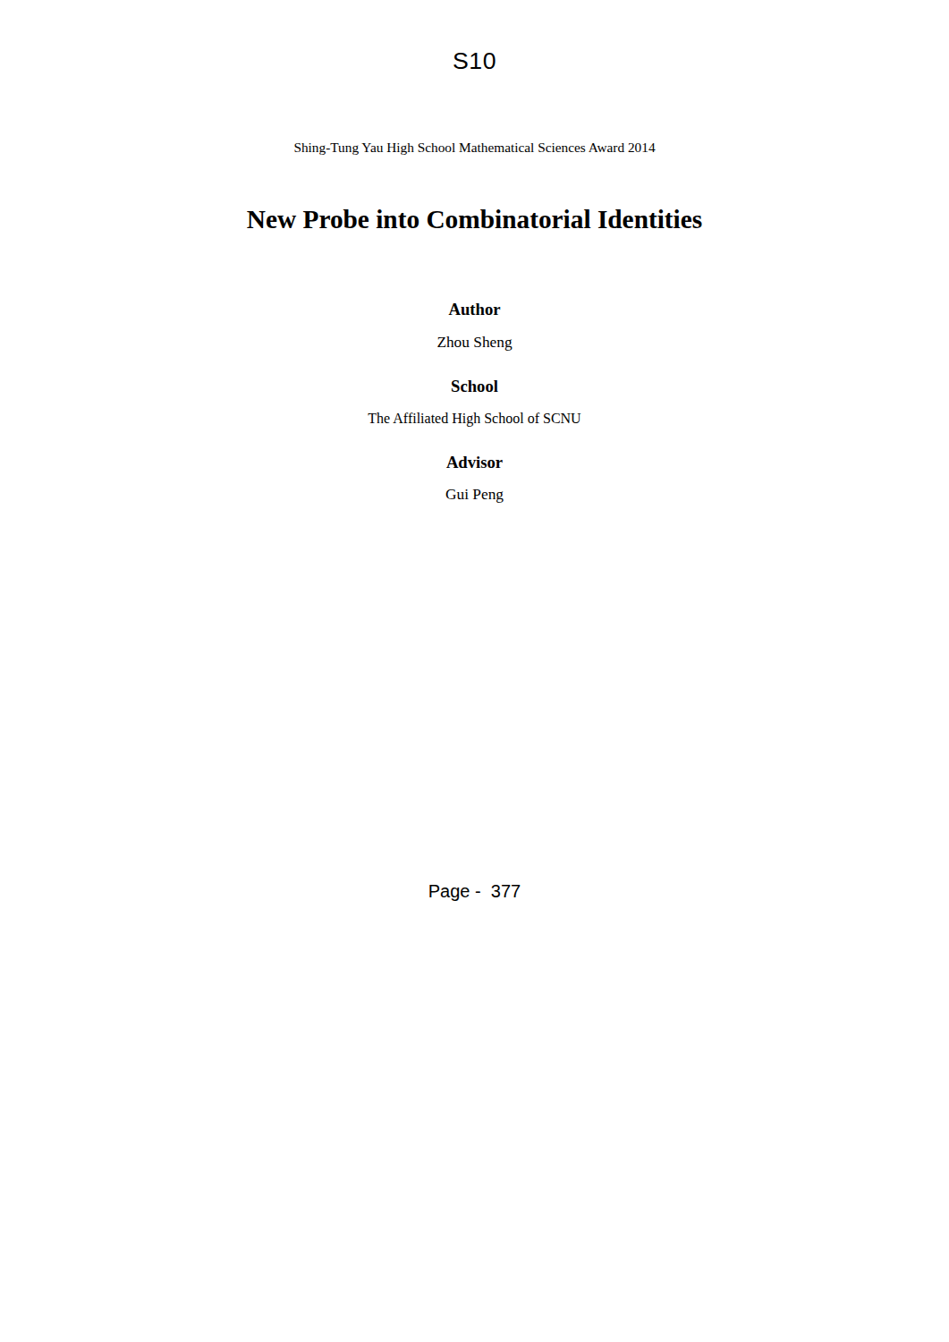S10
Shing-Tung Yau High School Mathematical Sciences Award 2014
New Probe into Combinatorial Identities
Author
Zhou Sheng
School
The Affiliated High School of SCNU
Advisor
Gui Peng
Page - 377